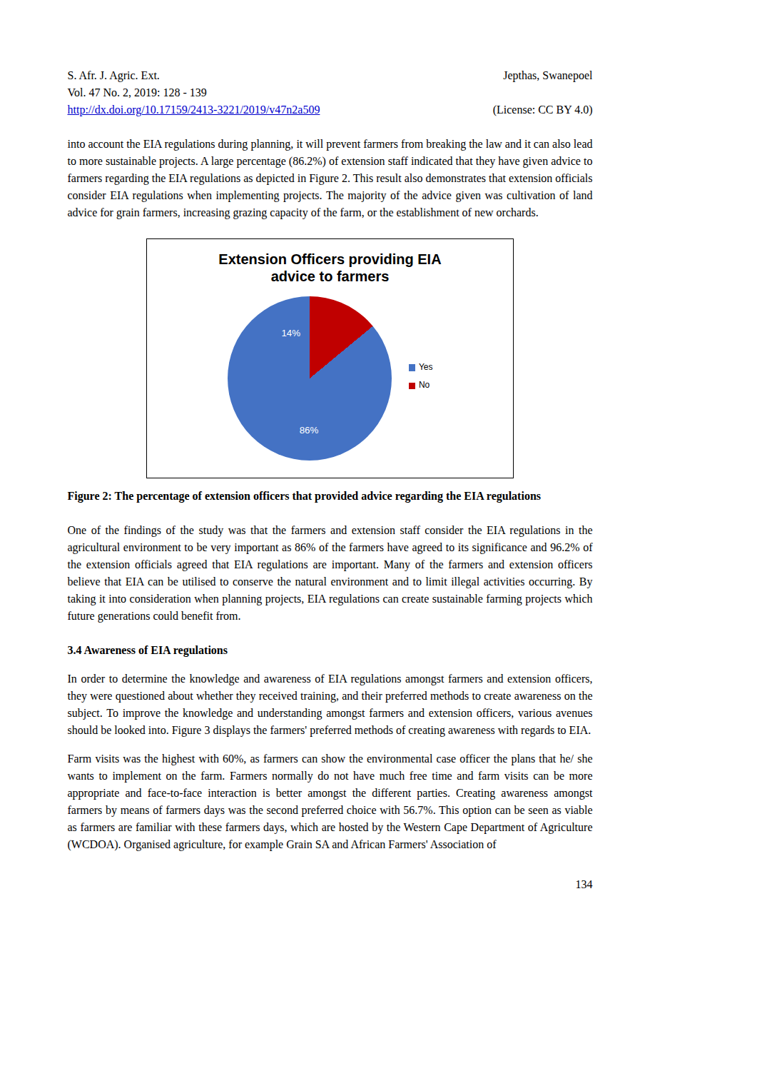S. Afr. J. Agric. Ext.
Jepthas, Swanepoel
Vol. 47 No. 2, 2019: 128 - 139
http://dx.doi.org/10.17159/2413-3221/2019/v47n2a509
(License: CC BY 4.0)
into account the EIA regulations during planning, it will prevent farmers from breaking the law and it can also lead to more sustainable projects. A large percentage (86.2%) of extension staff indicated that they have given advice to farmers regarding the EIA regulations as depicted in Figure 2. This result also demonstrates that extension officials consider EIA regulations when implementing projects. The majority of the advice given was cultivation of land advice for grain farmers, increasing grazing capacity of the farm, or the establishment of new orchards.
Extension Officers providing EIA
advice to farmers
14% 86%
Yes
No
Figure 2: The percentage of extension officers that provided advice regarding the EIA regulations
One of the findings of the study was that the farmers and extension staff consider the EIA regulations in the agricultural environment to be very important as 86% of the farmers have agreed to its significance and 96.2% of the extension officials agreed that EIA regulations are important. Many of the farmers and extension officers believe that EIA can be utilised to conserve the natural environment and to limit illegal activities occurring. By taking it into consideration when planning projects, EIA regulations can create sustainable farming projects which future generations could benefit from.
3.4 Awareness of EIA regulations
In order to determine the knowledge and awareness of EIA regulations amongst farmers and extension officers, they were questioned about whether they received training, and their preferred methods to create awareness on the subject. To improve the knowledge and understanding amongst farmers and extension officers, various avenues should be looked into. Figure 3 displays the farmers' preferred methods of creating awareness with regards to EIA.
Farm visits was the highest with 60%, as farmers can show the environmental case officer the plans that he/ she wants to implement on the farm. Farmers normally do not have much free time and farm visits can be more appropriate and face-to-face interaction is better amongst the different parties. Creating awareness amongst farmers by means of farmers days was the second preferred choice with 56.7%. This option can be seen as viable as farmers are familiar with these farmers days, which are hosted by the Western Cape Department of Agriculture (WCDOA). Organised agriculture, for example Grain SA and African Farmers' Association of
134